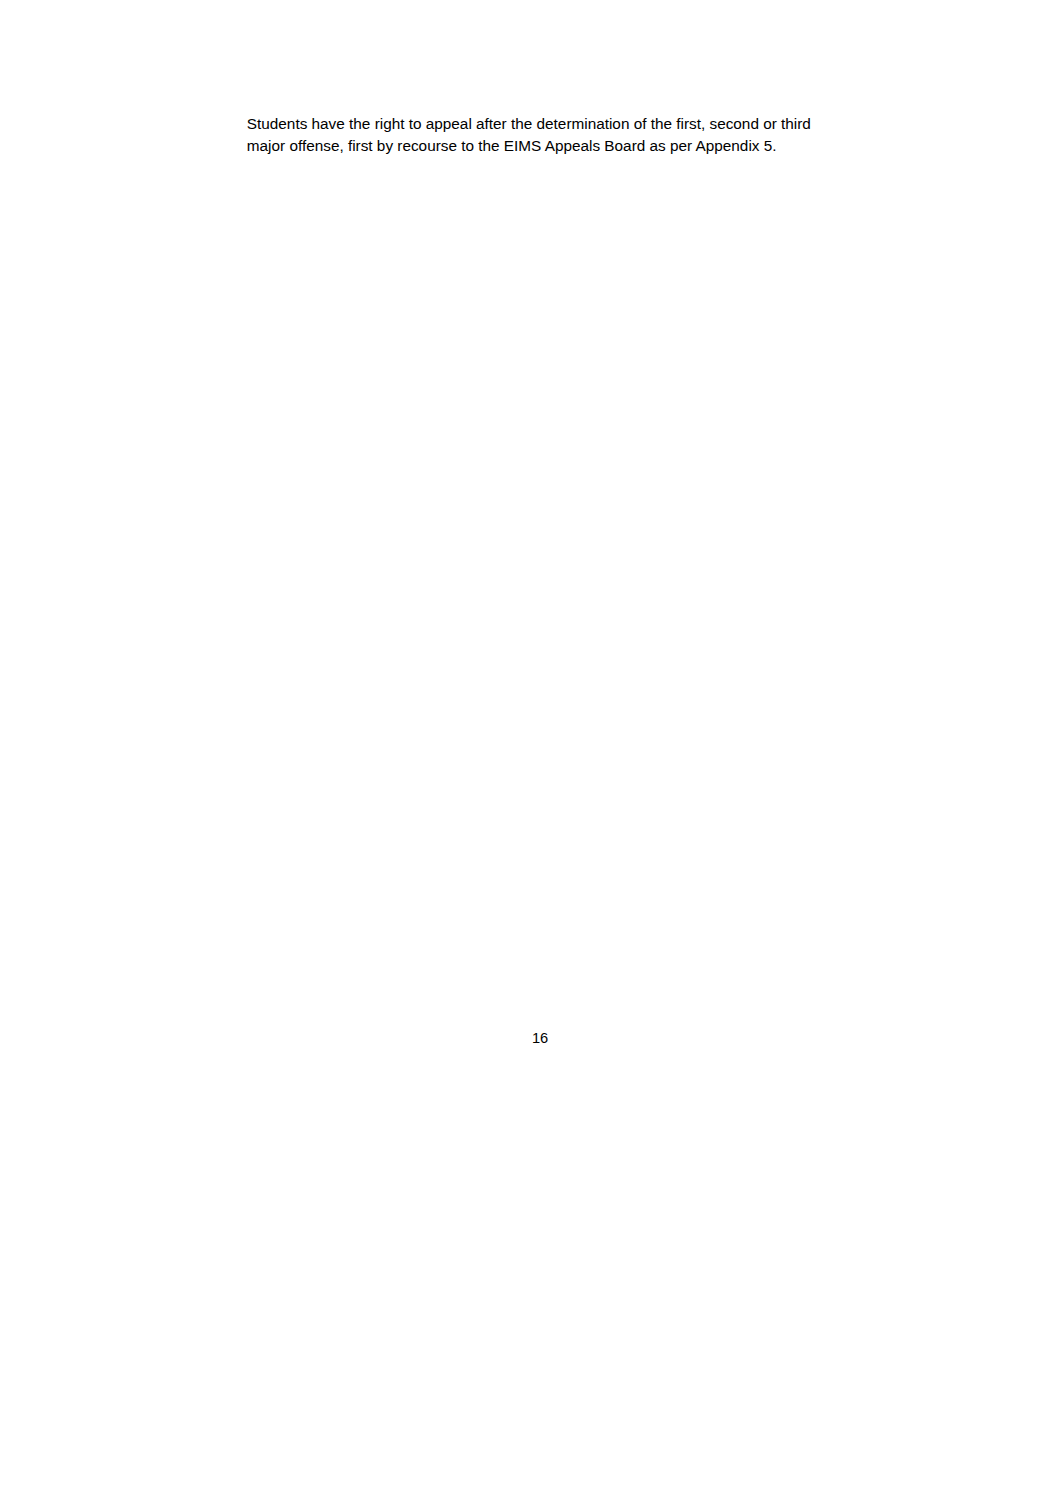Students have the right to appeal after the determination of the first, second or third major offense, first by recourse to the EIMS Appeals Board as per Appendix 5.
16